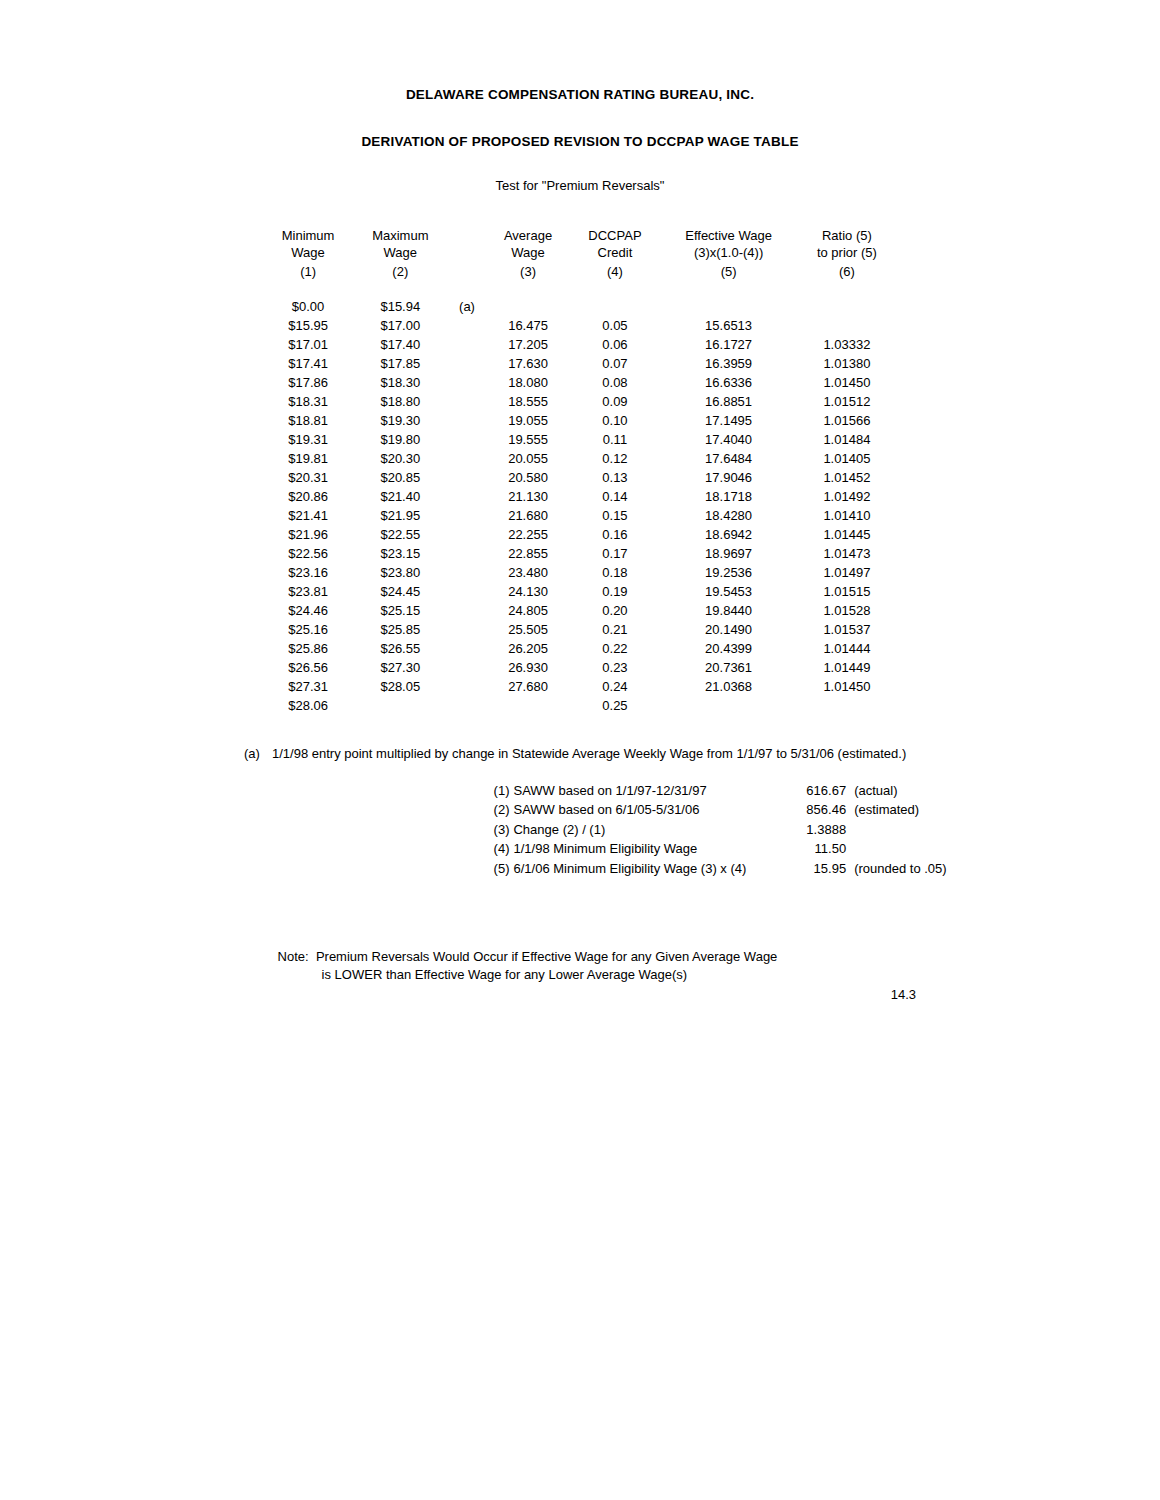DELAWARE COMPENSATION RATING BUREAU, INC.
DERIVATION OF PROPOSED REVISION TO DCCPAP WAGE TABLE
Test for "Premium Reversals"
| Minimum Wage | Maximum Wage | | Average Wage | DCCPAP Credit | Effective Wage (3)x(1.0-(4)) | Ratio (5) to prior (5) |
| --- | --- | --- | --- | --- | --- | --- |
| (1) | (2) | | (3) | (4) | (5) | (6) |
| $0.00 | $15.94 | (a) | | | | |
| $15.95 | $17.00 | | 16.475 | 0.05 | 15.6513 | |
| $17.01 | $17.40 | | 17.205 | 0.06 | 16.1727 | 1.03332 |
| $17.41 | $17.85 | | 17.630 | 0.07 | 16.3959 | 1.01380 |
| $17.86 | $18.30 | | 18.080 | 0.08 | 16.6336 | 1.01450 |
| $18.31 | $18.80 | | 18.555 | 0.09 | 16.8851 | 1.01512 |
| $18.81 | $19.30 | | 19.055 | 0.10 | 17.1495 | 1.01566 |
| $19.31 | $19.80 | | 19.555 | 0.11 | 17.4040 | 1.01484 |
| $19.81 | $20.30 | | 20.055 | 0.12 | 17.6484 | 1.01405 |
| $20.31 | $20.85 | | 20.580 | 0.13 | 17.9046 | 1.01452 |
| $20.86 | $21.40 | | 21.130 | 0.14 | 18.1718 | 1.01492 |
| $21.41 | $21.95 | | 21.680 | 0.15 | 18.4280 | 1.01410 |
| $21.96 | $22.55 | | 22.255 | 0.16 | 18.6942 | 1.01445 |
| $22.56 | $23.15 | | 22.855 | 0.17 | 18.9697 | 1.01473 |
| $23.16 | $23.80 | | 23.480 | 0.18 | 19.2536 | 1.01497 |
| $23.81 | $24.45 | | 24.130 | 0.19 | 19.5453 | 1.01515 |
| $24.46 | $25.15 | | 24.805 | 0.20 | 19.8440 | 1.01528 |
| $25.16 | $25.85 | | 25.505 | 0.21 | 20.1490 | 1.01537 |
| $25.86 | $26.55 | | 26.205 | 0.22 | 20.4399 | 1.01444 |
| $26.56 | $27.30 | | 26.930 | 0.23 | 20.7361 | 1.01449 |
| $27.31 | $28.05 | | 27.680 | 0.24 | 21.0368 | 1.01450 |
| $28.06 | | | | 0.25 | | |
(a) 1/1/98 entry point multiplied by change in Statewide Average Weekly Wage from 1/1/97 to 5/31/06 (estimated.)
| (1) | SAWW based on 1/1/97-12/31/97 | 616.67 | (actual) |
| (2) | SAWW based on 6/1/05-5/31/06 | 856.46 | (estimated) |
| (3) | Change (2) / (1) | 1.3888 | |
| (4) | 1/1/98 Minimum Eligibility Wage | 11.50 | |
| (5) | 6/1/06 Minimum Eligibility Wage (3) x (4) | 15.95 | (rounded to .05) |
Note: Premium Reversals Would Occur if Effective Wage for any Given Average Wage
is LOWER than Effective Wage for any Lower Average Wage(s)
14.3